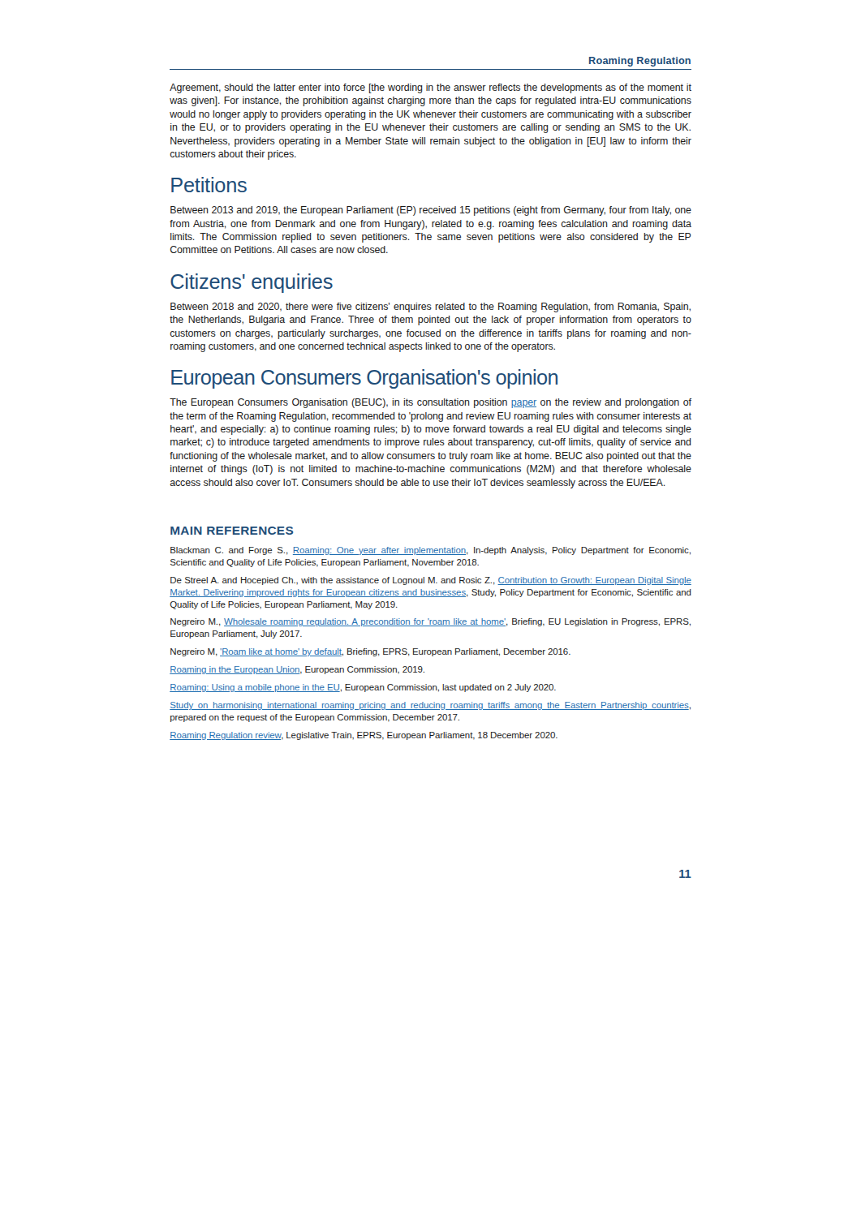Roaming Regulation
Agreement, should the latter enter into force [the wording in the answer reflects the developments as of the moment it was given]. For instance, the prohibition against charging more than the caps for regulated intra-EU communications would no longer apply to providers operating in the UK whenever their customers are communicating with a subscriber in the EU, or to providers operating in the EU whenever their customers are calling or sending an SMS to the UK. Nevertheless, providers operating in a Member State will remain subject to the obligation in [EU] law to inform their customers about their prices.
Petitions
Between 2013 and 2019, the European Parliament (EP) received 15 petitions (eight from Germany, four from Italy, one from Austria, one from Denmark and one from Hungary), related to e.g. roaming fees calculation and roaming data limits. The Commission replied to seven petitioners. The same seven petitions were also considered by the EP Committee on Petitions. All cases are now closed.
Citizens' enquiries
Between 2018 and 2020, there were five citizens' enquires related to the Roaming Regulation, from Romania, Spain, the Netherlands, Bulgaria and France. Three of them pointed out the lack of proper information from operators to customers on charges, particularly surcharges, one focused on the difference in tariffs plans for roaming and non-roaming customers, and one concerned technical aspects linked to one of the operators.
European Consumers Organisation's opinion
The European Consumers Organisation (BEUC), in its consultation position paper on the review and prolongation of the term of the Roaming Regulation, recommended to 'prolong and review EU roaming rules with consumer interests at heart', and especially: a) to continue roaming rules; b) to move forward towards a real EU digital and telecoms single market; c) to introduce targeted amendments to improve rules about transparency, cut-off limits, quality of service and functioning of the wholesale market, and to allow consumers to truly roam like at home. BEUC also pointed out that the internet of things (IoT) is not limited to machine-to-machine communications (M2M) and that therefore wholesale access should also cover IoT. Consumers should be able to use their IoT devices seamlessly across the EU/EEA.
MAIN REFERENCES
Blackman C. and Forge S., Roaming: One year after implementation, In-depth Analysis, Policy Department for Economic, Scientific and Quality of Life Policies, European Parliament, November 2018.
De Streel A. and Hocepied Ch., with the assistance of Lognoul M. and Rosic Z., Contribution to Growth: European Digital Single Market. Delivering improved rights for European citizens and businesses, Study, Policy Department for Economic, Scientific and Quality of Life Policies, European Parliament, May 2019.
Negreiro M., Wholesale roaming regulation. A precondition for 'roam like at home', Briefing, EU Legislation in Progress, EPRS, European Parliament, July 2017.
Negreiro M, 'Roam like at home' by default, Briefing, EPRS, European Parliament, December 2016.
Roaming in the European Union, European Commission, 2019.
Roaming: Using a mobile phone in the EU, European Commission, last updated on 2 July 2020.
Study on harmonising international roaming pricing and reducing roaming tariffs among the Eastern Partnership countries, prepared on the request of the European Commission, December 2017.
Roaming Regulation review, Legislative Train, EPRS, European Parliament, 18 December 2020.
11